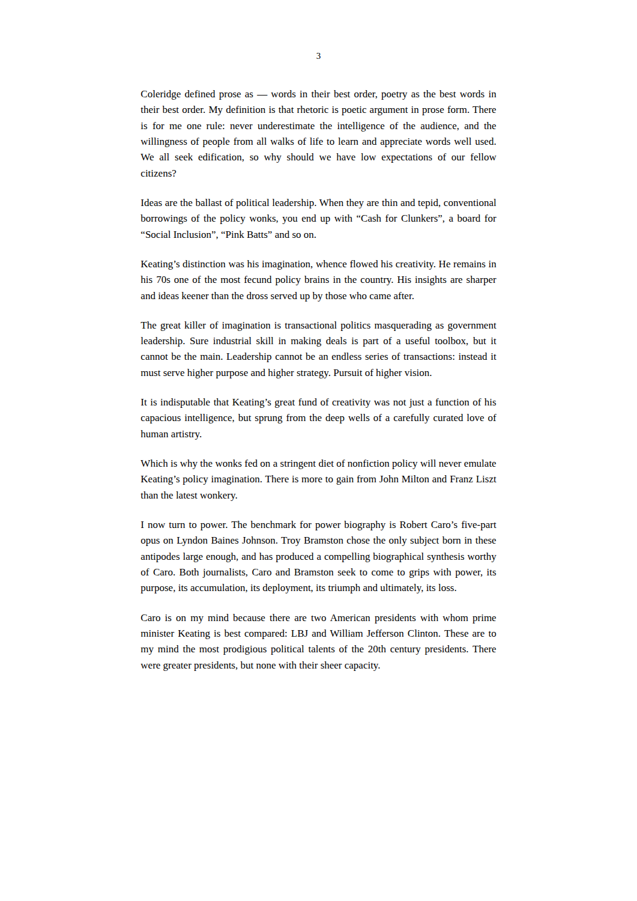3
Coleridge defined prose as — words in their best order, poetry as the best words in their best order. My definition is that rhetoric is poetic argument in prose form. There is for me one rule: never underestimate the intelligence of the audience, and the willingness of people from all walks of life to learn and appreciate words well used. We all seek edification, so why should we have low expectations of our fellow citizens?
Ideas are the ballast of political leadership. When they are thin and tepid, conventional borrowings of the policy wonks, you end up with “Cash for Clunkers”, a board for “Social Inclusion”, “Pink Batts” and so on.
Keating’s distinction was his imagination, whence flowed his creativity. He remains in his 70s one of the most fecund policy brains in the country. His insights are sharper and ideas keener than the dross served up by those who came after.
The great killer of imagination is transactional politics masquerading as government leadership. Sure industrial skill in making deals is part of a useful toolbox, but it cannot be the main. Leadership cannot be an endless series of transactions: instead it must serve higher purpose and higher strategy. Pursuit of higher vision.
It is indisputable that Keating’s great fund of creativity was not just a function of his capacious intelligence, but sprung from the deep wells of a carefully curated love of human artistry.
Which is why the wonks fed on a stringent diet of nonfiction policy will never emulate Keating’s policy imagination. There is more to gain from John Milton and Franz Liszt than the latest wonkery.
I now turn to power. The benchmark for power biography is Robert Caro’s five-part opus on Lyndon Baines Johnson. Troy Bramston chose the only subject born in these antipodes large enough, and has produced a compelling biographical synthesis worthy of Caro. Both journalists, Caro and Bramston seek to come to grips with power, its purpose, its accumulation, its deployment, its triumph and ultimately, its loss.
Caro is on my mind because there are two American presidents with whom prime minister Keating is best compared: LBJ and William Jefferson Clinton. These are to my mind the most prodigious political talents of the 20th century presidents. There were greater presidents, but none with their sheer capacity.